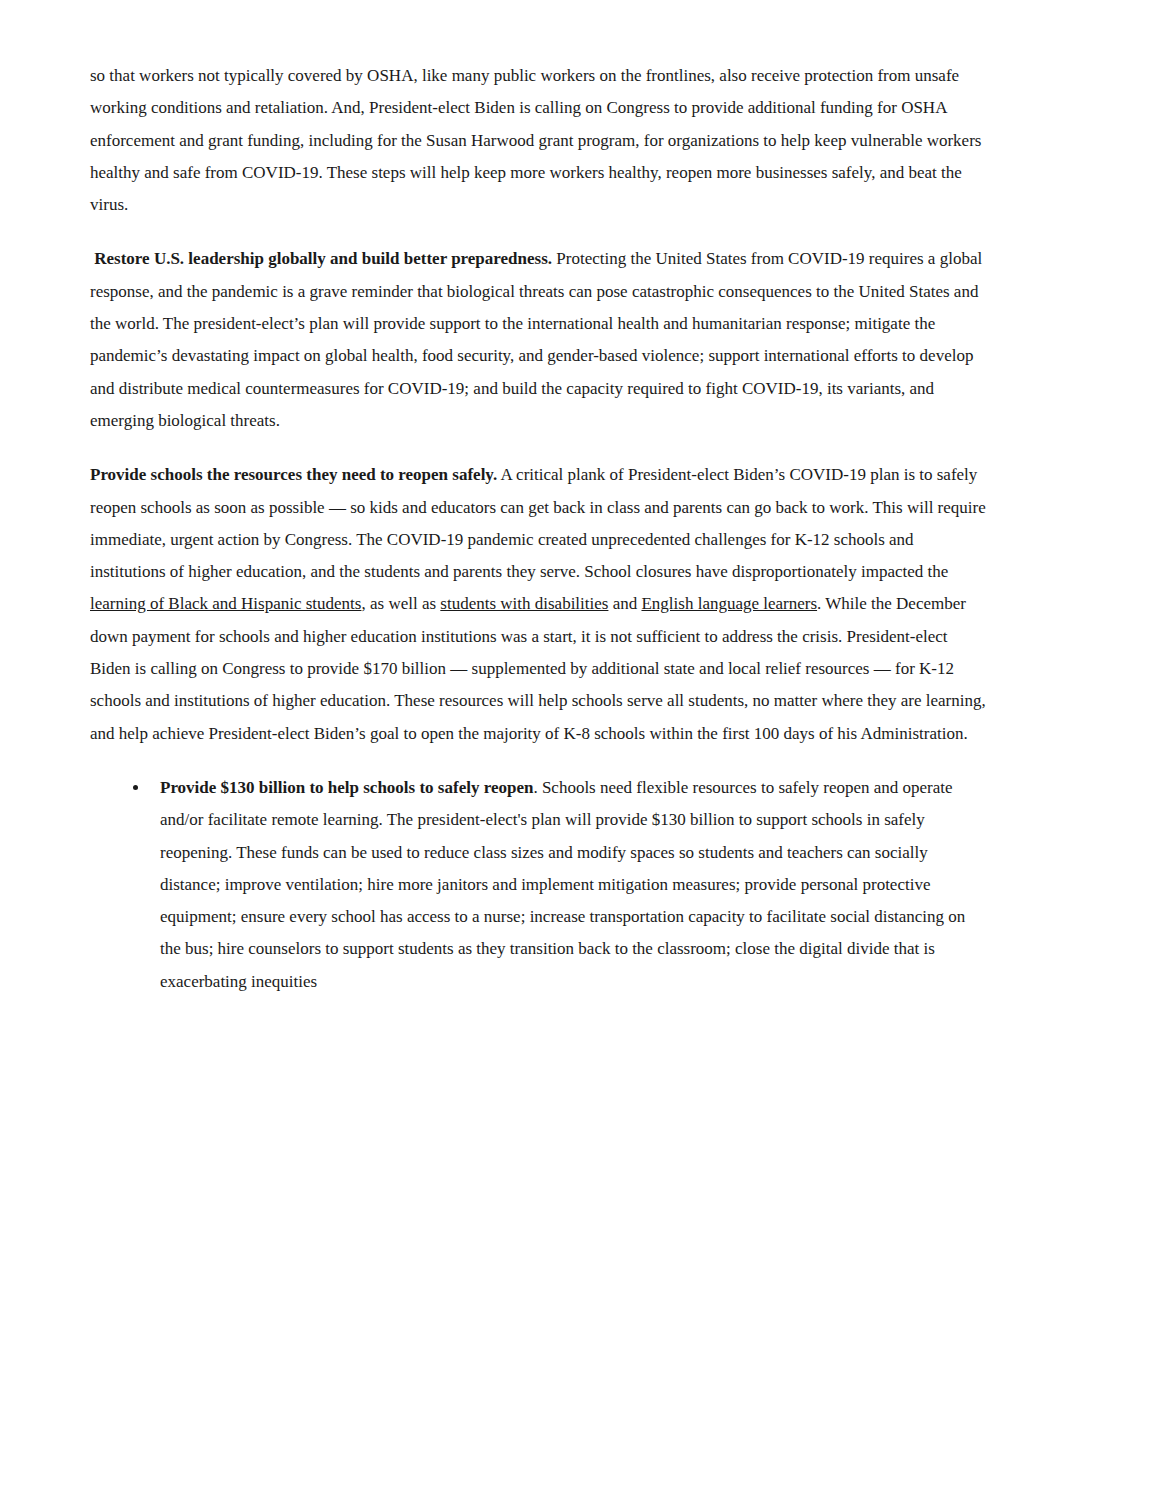so that workers not typically covered by OSHA, like many public workers on the frontlines, also receive protection from unsafe working conditions and retaliation. And, President-elect Biden is calling on Congress to provide additional funding for OSHA enforcement and grant funding, including for the Susan Harwood grant program, for organizations to help keep vulnerable workers healthy and safe from COVID-19. These steps will help keep more workers healthy, reopen more businesses safely, and beat the virus.
Restore U.S. leadership globally and build better preparedness. Protecting the United States from COVID-19 requires a global response, and the pandemic is a grave reminder that biological threats can pose catastrophic consequences to the United States and the world. The president-elect’s plan will provide support to the international health and humanitarian response; mitigate the pandemic’s devastating impact on global health, food security, and gender-based violence; support international efforts to develop and distribute medical countermeasures for COVID-19; and build the capacity required to fight COVID-19, its variants, and emerging biological threats.
Provide schools the resources they need to reopen safely. A critical plank of President-elect Biden’s COVID-19 plan is to safely reopen schools as soon as possible — so kids and educators can get back in class and parents can go back to work. This will require immediate, urgent action by Congress. The COVID-19 pandemic created unprecedented challenges for K-12 schools and institutions of higher education, and the students and parents they serve. School closures have disproportionately impacted the learning of Black and Hispanic students, as well as students with disabilities and English language learners. While the December down payment for schools and higher education institutions was a start, it is not sufficient to address the crisis. President-elect Biden is calling on Congress to provide $170 billion — supplemented by additional state and local relief resources — for K-12 schools and institutions of higher education. These resources will help schools serve all students, no matter where they are learning, and help achieve President-elect Biden’s goal to open the majority of K-8 schools within the first 100 days of his Administration.
Provide $130 billion to help schools to safely reopen. Schools need flexible resources to safely reopen and operate and/or facilitate remote learning. The president-elect's plan will provide $130 billion to support schools in safely reopening. These funds can be used to reduce class sizes and modify spaces so students and teachers can socially distance; improve ventilation; hire more janitors and implement mitigation measures; provide personal protective equipment; ensure every school has access to a nurse; increase transportation capacity to facilitate social distancing on the bus; hire counselors to support students as they transition back to the classroom; close the digital divide that is exacerbating inequities